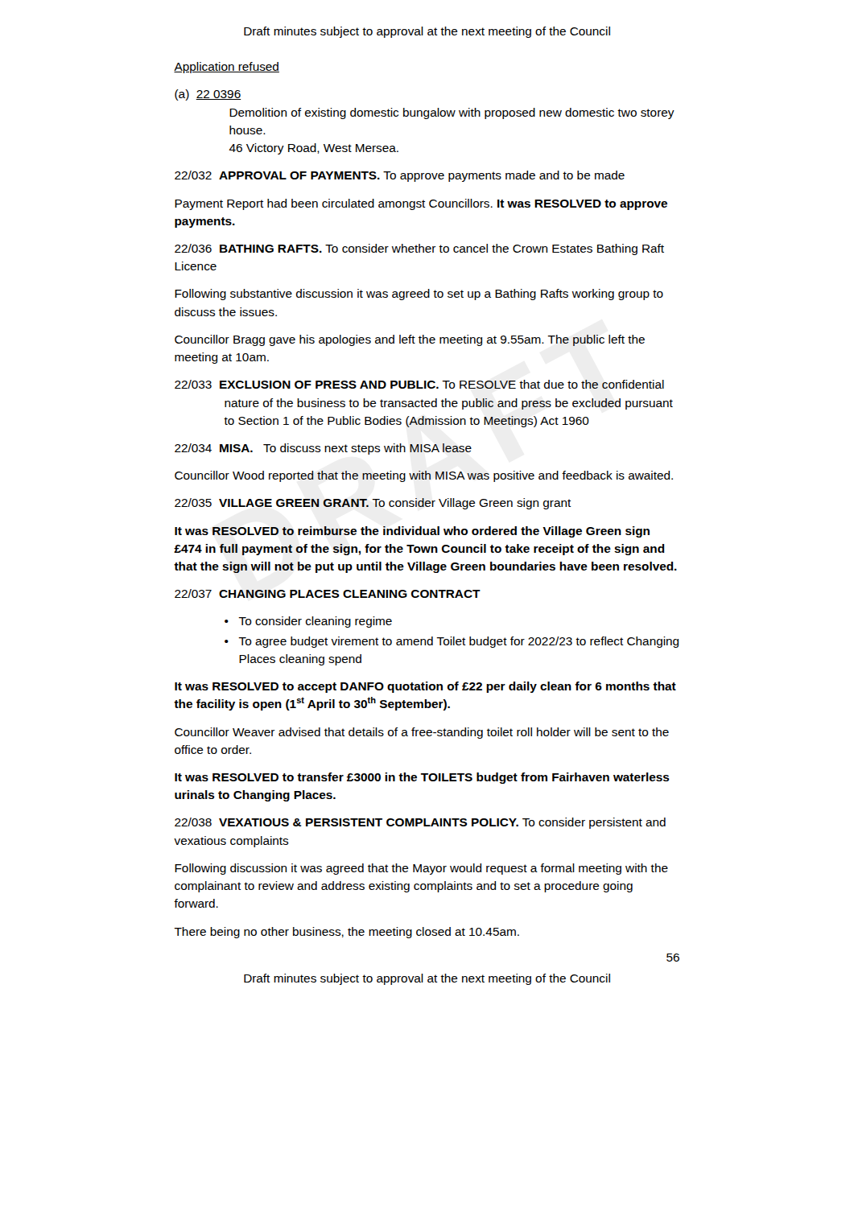DRAFT
Draft minutes subject to approval at the next meeting of the Council
Application refused
(a) 22 0396 Demolition of existing domestic bungalow with proposed new domestic two storey house. 46 Victory Road, West Mersea.
22/032 APPROVAL OF PAYMENTS. To approve payments made and to be made
Payment Report had been circulated amongst Councillors. It was RESOLVED to approve payments.
22/036 BATHING RAFTS. To consider whether to cancel the Crown Estates Bathing Raft Licence
Following substantive discussion it was agreed to set up a Bathing Rafts working group to discuss the issues.
Councillor Bragg gave his apologies and left the meeting at 9.55am. The public left the meeting at 10am.
22/033 EXCLUSION OF PRESS AND PUBLIC. To RESOLVE that due to the confidential nature of the business to be transacted the public and press be excluded pursuant to Section 1 of the Public Bodies (Admission to Meetings) Act 1960
22/034 MISA. To discuss next steps with MISA lease
Councillor Wood reported that the meeting with MISA was positive and feedback is awaited.
22/035 VILLAGE GREEN GRANT. To consider Village Green sign grant
It was RESOLVED to reimburse the individual who ordered the Village Green sign £474 in full payment of the sign, for the Town Council to take receipt of the sign and that the sign will not be put up until the Village Green boundaries have been resolved.
22/037 CHANGING PLACES CLEANING CONTRACT
To consider cleaning regime
To agree budget virement to amend Toilet budget for 2022/23 to reflect Changing Places cleaning spend
It was RESOLVED to accept DANFO quotation of £22 per daily clean for 6 months that the facility is open (1st April to 30th September).
Councillor Weaver advised that details of a free-standing toilet roll holder will be sent to the office to order.
It was RESOLVED to transfer £3000 in the TOILETS budget from Fairhaven waterless urinals to Changing Places.
22/038 VEXATIOUS & PERSISTENT COMPLAINTS POLICY. To consider persistent and vexatious complaints
Following discussion it was agreed that the Mayor would request a formal meeting with the complainant to review and address existing complaints and to set a procedure going forward.
There being no other business, the meeting closed at 10.45am.
56
Draft minutes subject to approval at the next meeting of the Council